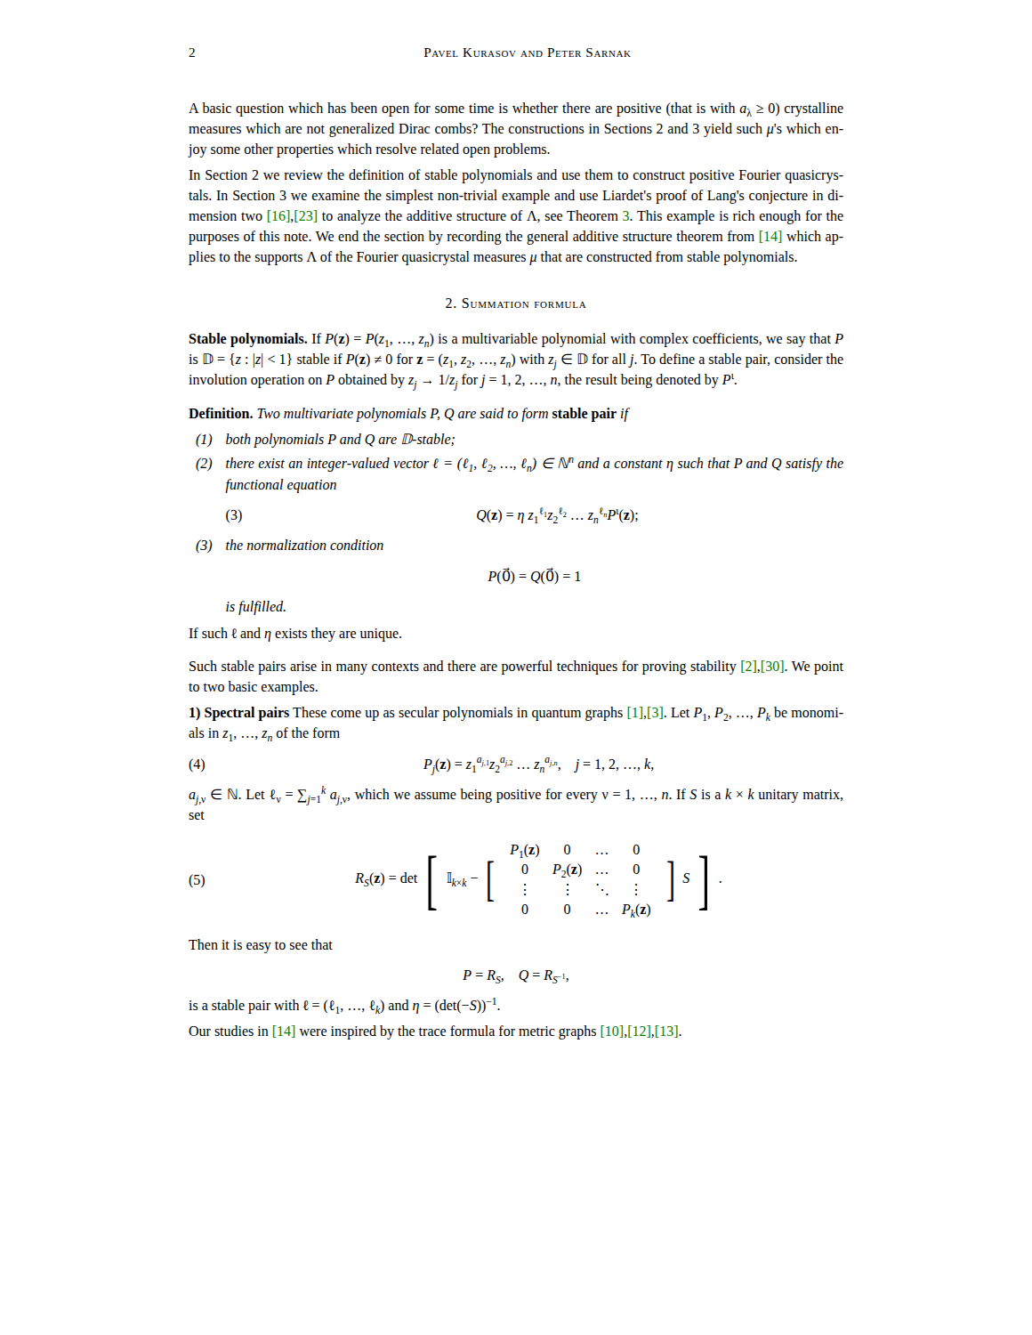2 Pavel Kurasov and Peter Sarnak
A basic question which has been open for some time is whether there are positive (that is with aλ ≥ 0) crystalline measures which are not generalized Dirac combs? The constructions in Sections 2 and 3 yield such μ's which enjoy some other properties which resolve related open problems.
In Section 2 we review the definition of stable polynomials and use them to construct positive Fourier quasicrystals. In Section 3 we examine the simplest non-trivial example and use Liardet's proof of Lang's conjecture in dimension two [16],[23] to analyze the additive structure of Λ, see Theorem 3. This example is rich enough for the purposes of this note. We end the section by recording the general additive structure theorem from [14] which applies to the supports Λ of the Fourier quasicrystal measures μ that are constructed from stable polynomials.
2. Summation formula
Stable polynomials. If P(z) = P(z1, …, zn) is a multivariable polynomial with complex coefficients, we say that P is 𝔻 = {z : |z| < 1} stable if P(z) ≠ 0 for z = (z1, z2, …, zn) with zj ∈ 𝔻 for all j. To define a stable pair, consider the involution operation on P obtained by zj → 1/zj for j = 1, 2, …, n, the result being denoted by Pι.
Definition. Two multivariate polynomials P, Q are said to form stable pair if
both polynomials P and Q are 𝔻-stable;
there exist an integer-valued vector ℓ = (ℓ1, ℓ2, …, ℓn) ∈ ℕn and a constant η such that P and Q satisfy the functional equation
(3) Q(z) = η z1ℓ1z2ℓ2 … znℓnPι(z);
the normalization condition
P(0⃗) = Q(0⃗) = 1
is fulfilled.
If such ℓ and η exists they are unique.
Such stable pairs arise in many contexts and there are powerful techniques for proving stability [2],[30]. We point to two basic examples.
1) Spectral pairs These come up as secular polynomials in quantum graphs [1],[3]. Let P1, P2, …, Pk be monomials in z1, …, zn of the form
(4) Pj(z) = z1aj,1z2aj,2 … znaj,n, j = 1, 2, …, k,
aj,ν ∈ ℕ. Let ℓν = ∑j=1k aj,ν, which we assume being positive for every ν = 1, …, n. If S is a k × k unitary matrix, set
(5) RS(z) = det [ 𝕀k×k − [
| P 1 ( z ) | 0 | … | 0 |
| 0 | P 2 ( z ) | … | 0 |
| ⋮ | ⋮ | ⋱ | ⋮ |
| 0 | 0 | … | P k ( z ) |
] S ] .
Then it is easy to see that
P = RS, Q = RS−1,
is a stable pair with ℓ = (ℓ1, …, ℓk) and η = (det(−S))−1.
Our studies in [14] were inspired by the trace formula for metric graphs [10],[12],[13].